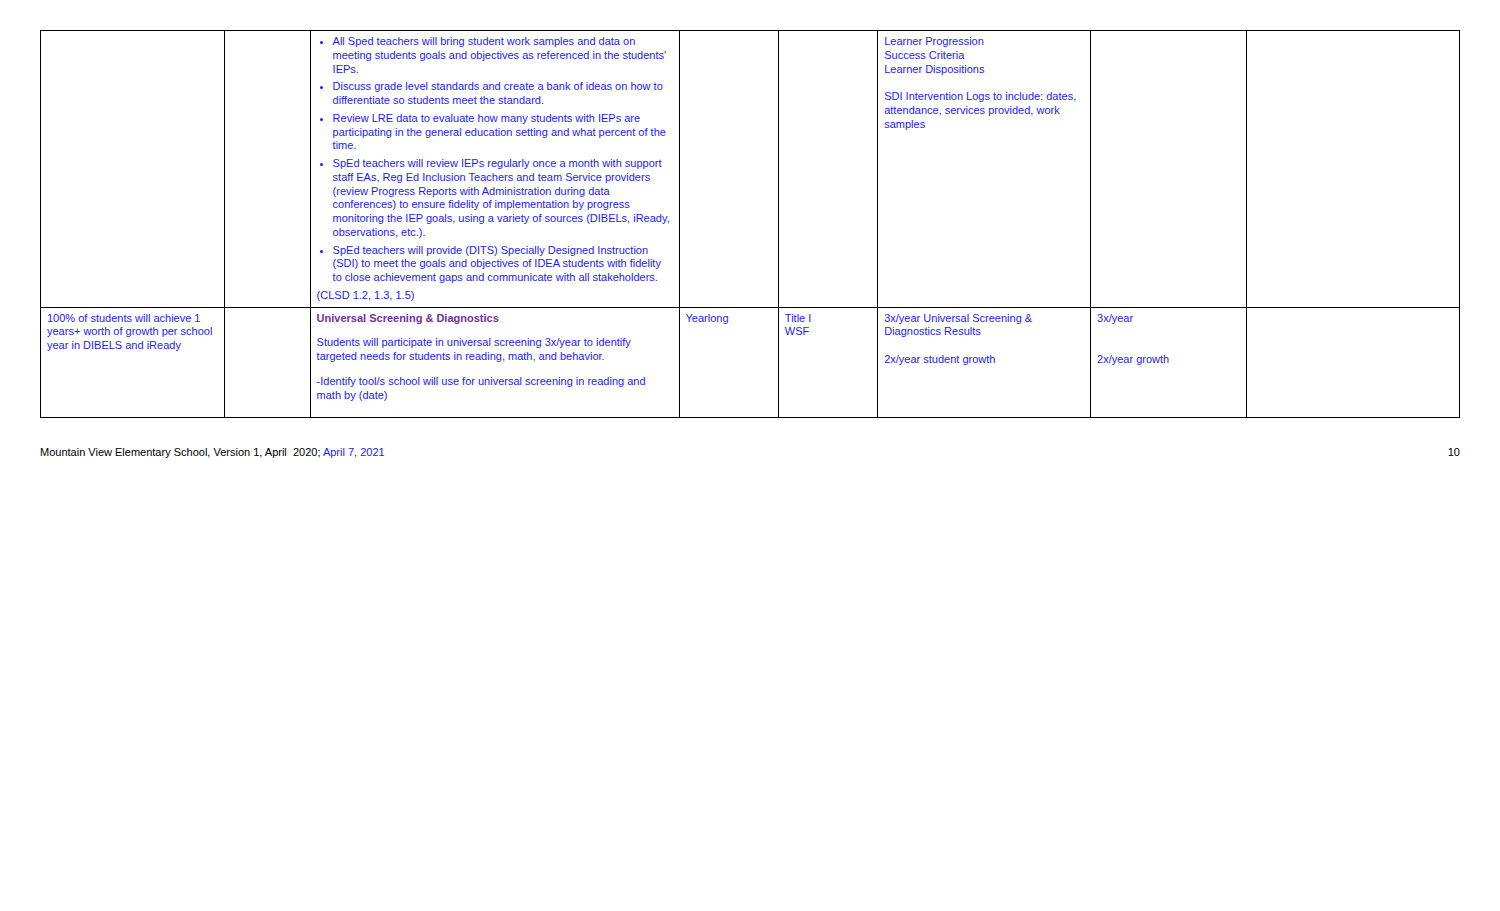| | | All Sped teachers will bring student work samples and data on meeting students goals and objectives as referenced in the students' IEPs. Discuss grade level standards and create a bank of ideas on how to differentiate so students meet the standard. Review LRE data to evaluate how many students with IEPs are participating in the general education setting and what percent of the time. SpEd teachers will review IEPs regularly once a month with support staff EAs, Reg Ed Inclusion Teachers and team Service providers (review Progress Reports with Administration during data conferences) to ensure fidelity of implementation by progress monitoring the IEP goals, using a variety of sources (DIBELs, iReady, observations, etc.). SpEd teachers will provide (DITS) Specially Designed Instruction (SDI) to meet the goals and objectives of IDEA students with fidelity to close achievement gaps and communicate with all stakeholders. (CLSD 1.2, 1.3, 1.5) | | | Learner Progression Success Criteria Learner Dispositions SDI Intervention Logs to include: dates, attendance, services provided, work samples | | |
| 100% of students will achieve 1 years+ worth of growth per school year in DIBELS and iReady | | Universal Screening & Diagnostics Students will participate in universal screening 3x/year to identify targeted needs for students in reading, math, and behavior. -Identify tool/s school will use for universal screening in reading and math by (date) | Yearlong | Title I WSF | 3x/year Universal Screening & Diagnostics Results 2x/year student growth | 3x/year 2x/year growth | |
Mountain View Elementary School, Version 1, April 2020; April 7, 2021 10